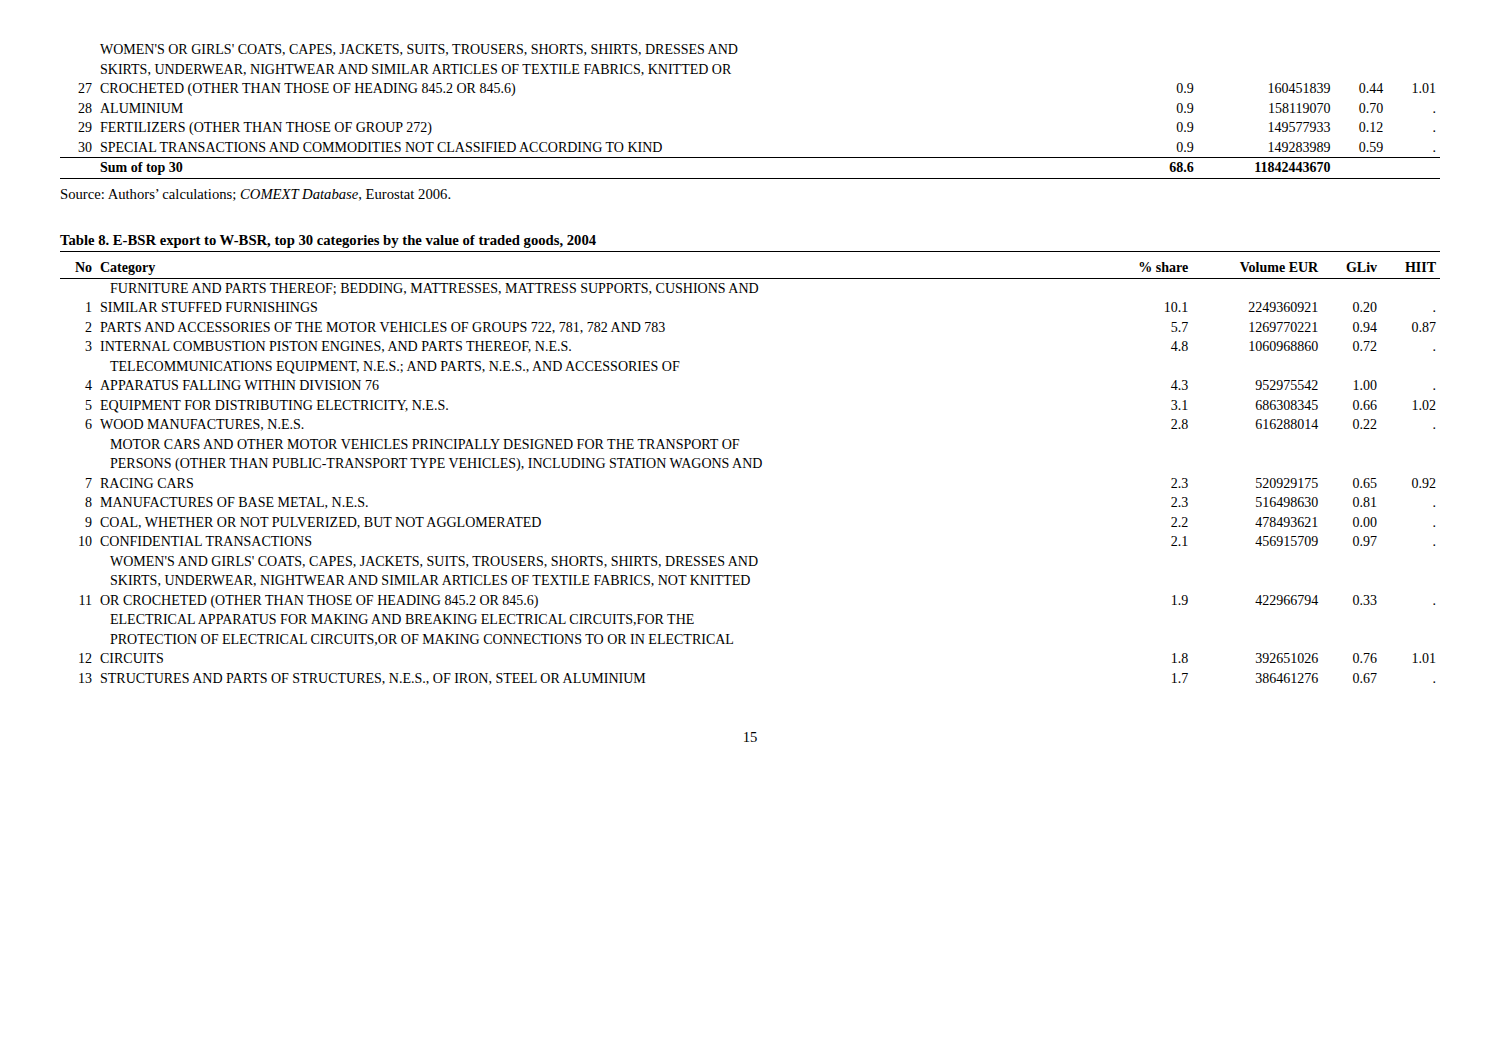| | WOMEN'S OR GIRLS' COATS, CAPES, JACKETS, SUITS, TROUSERS, SHORTS, SHIRTS, DRESSES AND | | | | |
| | SKIRTS, UNDERWEAR, NIGHTWEAR AND SIMILAR ARTICLES OF TEXTILE FABRICS, KNITTED OR | | | | |
| 27 | CROCHETED (OTHER THAN THOSE OF HEADING 845.2 OR 845.6) | 0.9 | 160451839 | 0.44 | 1.01 |
| 28 | ALUMINIUM | 0.9 | 158119070 | 0.70 | . |
| 29 | FERTILIZERS (OTHER THAN THOSE OF GROUP 272) | 0.9 | 149577933 | 0.12 | . |
| 30 | SPECIAL TRANSACTIONS AND COMMODITIES NOT CLASSIFIED ACCORDING TO KIND | 0.9 | 149283989 | 0.59 | . |
| | Sum of top 30 | 68.6 | 11842443670 | | |
Source: Authors’ calculations; COMEXT Database, Eurostat 2006.
Table 8. E-BSR export to W-BSR, top 30 categories by the value of traded goods, 2004
| No | Category | % share | Volume EUR | GLiv | HIIT |
| --- | --- | --- | --- | --- | --- |
| | FURNITURE AND PARTS THEREOF; BEDDING, MATTRESSES, MATTRESS SUPPORTS, CUSHIONS AND | | | | |
| 1 | SIMILAR STUFFED FURNISHINGS | 10.1 | 2249360921 | 0.20 | . |
| 2 | PARTS AND ACCESSORIES OF THE MOTOR VEHICLES OF GROUPS 722, 781, 782 AND 783 | 5.7 | 1269770221 | 0.94 | 0.87 |
| 3 | INTERNAL COMBUSTION PISTON ENGINES, AND PARTS THEREOF, N.E.S. | 4.8 | 1060968860 | 0.72 | . |
| | TELECOMMUNICATIONS EQUIPMENT, N.E.S.; AND PARTS, N.E.S., AND ACCESSORIES OF | | | | |
| 4 | APPARATUS FALLING WITHIN DIVISION 76 | 4.3 | 952975542 | 1.00 | . |
| 5 | EQUIPMENT FOR DISTRIBUTING ELECTRICITY, N.E.S. | 3.1 | 686308345 | 0.66 | 1.02 |
| 6 | WOOD MANUFACTURES, N.E.S. | 2.8 | 616288014 | 0.22 | . |
| | MOTOR CARS AND OTHER MOTOR VEHICLES PRINCIPALLY DESIGNED FOR THE TRANSPORT OF | | | | |
| | PERSONS (OTHER THAN PUBLIC-TRANSPORT TYPE VEHICLES), INCLUDING STATION WAGONS AND | | | | |
| 7 | RACING CARS | 2.3 | 520929175 | 0.65 | 0.92 |
| 8 | MANUFACTURES OF BASE METAL, N.E.S. | 2.3 | 516498630 | 0.81 | . |
| 9 | COAL, WHETHER OR NOT PULVERIZED, BUT NOT AGGLOMERATED | 2.2 | 478493621 | 0.00 | . |
| 10 | CONFIDENTIAL TRANSACTIONS | 2.1 | 456915709 | 0.97 | . |
| | WOMEN'S AND GIRLS' COATS, CAPES, JACKETS, SUITS, TROUSERS, SHORTS, SHIRTS, DRESSES AND | | | | |
| | SKIRTS, UNDERWEAR, NIGHTWEAR AND SIMILAR ARTICLES OF TEXTILE FABRICS, NOT KNITTED | | | | |
| 11 | OR CROCHETED (OTHER THAN THOSE OF HEADING 845.2 OR 845.6) | 1.9 | 422966794 | 0.33 | . |
| | ELECTRICAL APPARATUS FOR MAKING AND BREAKING ELECTRICAL CIRCUITS,FOR THE | | | | |
| | PROTECTION OF ELECTRICAL CIRCUITS,OR OF MAKING CONNECTIONS TO OR IN ELECTRICAL | | | | |
| 12 | CIRCUITS | 1.8 | 392651026 | 0.76 | 1.01 |
| 13 | STRUCTURES AND PARTS OF STRUCTURES, N.E.S., OF IRON, STEEL OR ALUMINIUM | 1.7 | 386461276 | 0.67 | . |
15